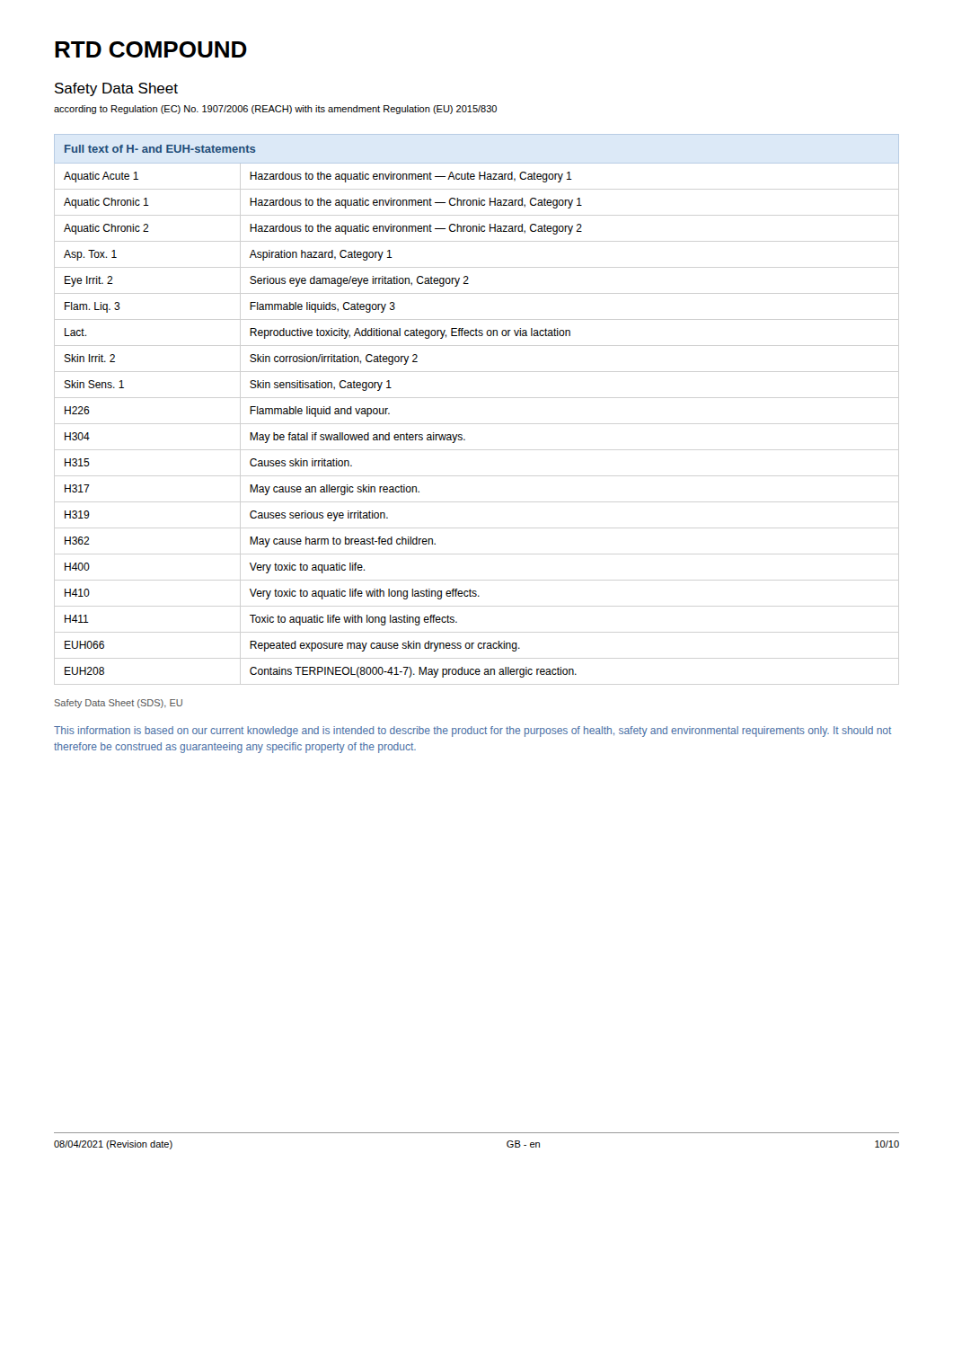RTD COMPOUND
Safety Data Sheet
according to Regulation (EC) No. 1907/2006 (REACH) with its amendment Regulation (EU) 2015/830
| Full text of H- and EUH-statements |
| --- |
| Aquatic Acute 1 | Hazardous to the aquatic environment — Acute Hazard, Category 1 |
| Aquatic Chronic 1 | Hazardous to the aquatic environment — Chronic Hazard, Category 1 |
| Aquatic Chronic 2 | Hazardous to the aquatic environment — Chronic Hazard, Category 2 |
| Asp. Tox. 1 | Aspiration hazard, Category 1 |
| Eye Irrit. 2 | Serious eye damage/eye irritation, Category 2 |
| Flam. Liq. 3 | Flammable liquids, Category 3 |
| Lact. | Reproductive toxicity, Additional category, Effects on or via lactation |
| Skin Irrit. 2 | Skin corrosion/irritation, Category 2 |
| Skin Sens. 1 | Skin sensitisation, Category 1 |
| H226 | Flammable liquid and vapour. |
| H304 | May be fatal if swallowed and enters airways. |
| H315 | Causes skin irritation. |
| H317 | May cause an allergic skin reaction. |
| H319 | Causes serious eye irritation. |
| H362 | May cause harm to breast-fed children. |
| H400 | Very toxic to aquatic life. |
| H410 | Very toxic to aquatic life with long lasting effects. |
| H411 | Toxic to aquatic life with long lasting effects. |
| EUH066 | Repeated exposure may cause skin dryness or cracking. |
| EUH208 | Contains TERPINEOL(8000-41-7). May produce an allergic reaction. |
Safety Data Sheet (SDS), EU
This information is based on our current knowledge and is intended to describe the product for the purposes of health, safety and environmental requirements only. It should not therefore be construed as guaranteeing any specific property of the product.
08/04/2021 (Revision date) GB - en 10/10